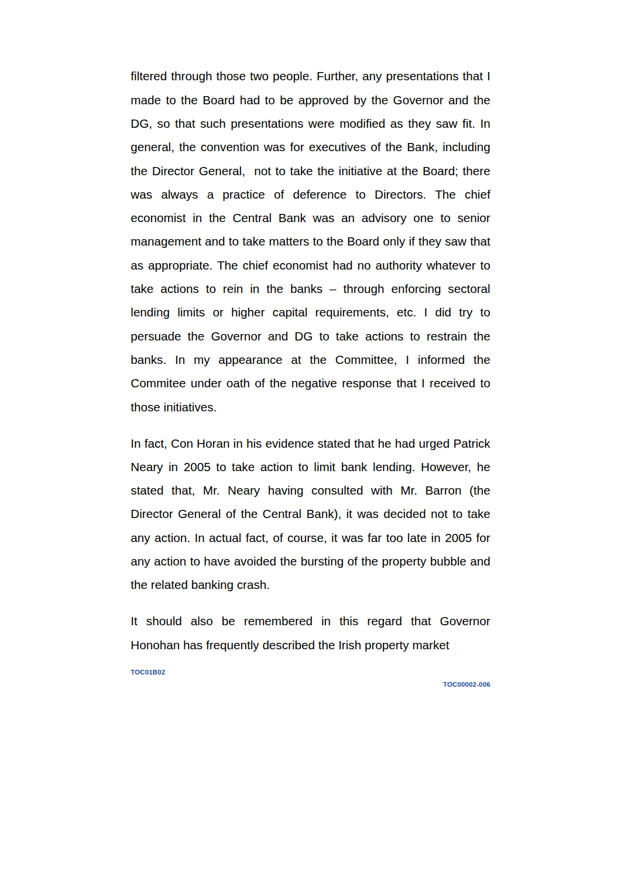filtered through those two people. Further, any presentations that I made to the Board had to be approved by the Governor and the DG, so that such presentations were modified as they saw fit. In general, the convention was for executives of the Bank, including the Director General, not to take the initiative at the Board; there was always a practice of deference to Directors. The chief economist in the Central Bank was an advisory one to senior management and to take matters to the Board only if they saw that as appropriate. The chief economist had no authority whatever to take actions to rein in the banks – through enforcing sectoral lending limits or higher capital requirements, etc. I did try to persuade the Governor and DG to take actions to restrain the banks. In my appearance at the Committee, I informed the Commitee under oath of the negative response that I received to those initiatives.
In fact, Con Horan in his evidence stated that he had urged Patrick Neary in 2005 to take action to limit bank lending. However, he stated that, Mr. Neary having consulted with Mr. Barron (the Director General of the Central Bank), it was decided not to take any action. In actual fact, of course, it was far too late in 2005 for any action to have avoided the bursting of the property bubble and the related banking crash.
It should also be remembered in this regard that Governor Honohan has frequently described the Irish property market
TOC01B02 TOC00002-006